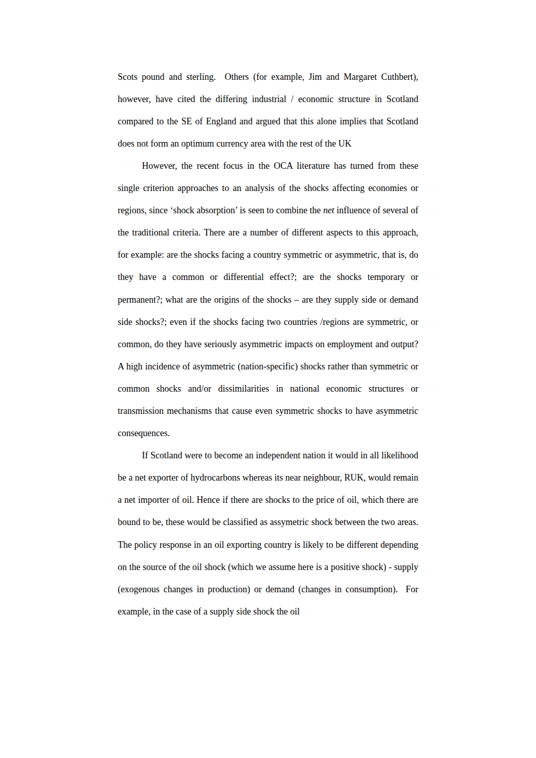Scots pound and sterling. Others (for example, Jim and Margaret Cuthbert), however, have cited the differing industrial / economic structure in Scotland compared to the SE of England and argued that this alone implies that Scotland does not form an optimum currency area with the rest of the UK
However, the recent focus in the OCA literature has turned from these single criterion approaches to an analysis of the shocks affecting economies or regions, since ‘shock absorption’ is seen to combine the net influence of several of the traditional criteria. There are a number of different aspects to this approach, for example: are the shocks facing a country symmetric or asymmetric, that is, do they have a common or differential effect?; are the shocks temporary or permanent?; what are the origins of the shocks – are they supply side or demand side shocks?; even if the shocks facing two countries /regions are symmetric, or common, do they have seriously asymmetric impacts on employment and output? A high incidence of asymmetric (nation-specific) shocks rather than symmetric or common shocks and/or dissimilarities in national economic structures or transmission mechanisms that cause even symmetric shocks to have asymmetric consequences.
If Scotland were to become an independent nation it would in all likelihood be a net exporter of hydrocarbons whereas its near neighbour, RUK, would remain a net importer of oil. Hence if there are shocks to the price of oil, which there are bound to be, these would be classified as assymetric shock between the two areas. The policy response in an oil exporting country is likely to be different depending on the source of the oil shock (which we assume here is a positive shock) - supply (exogenous changes in production) or demand (changes in consumption). For example, in the case of a supply side shock the oil